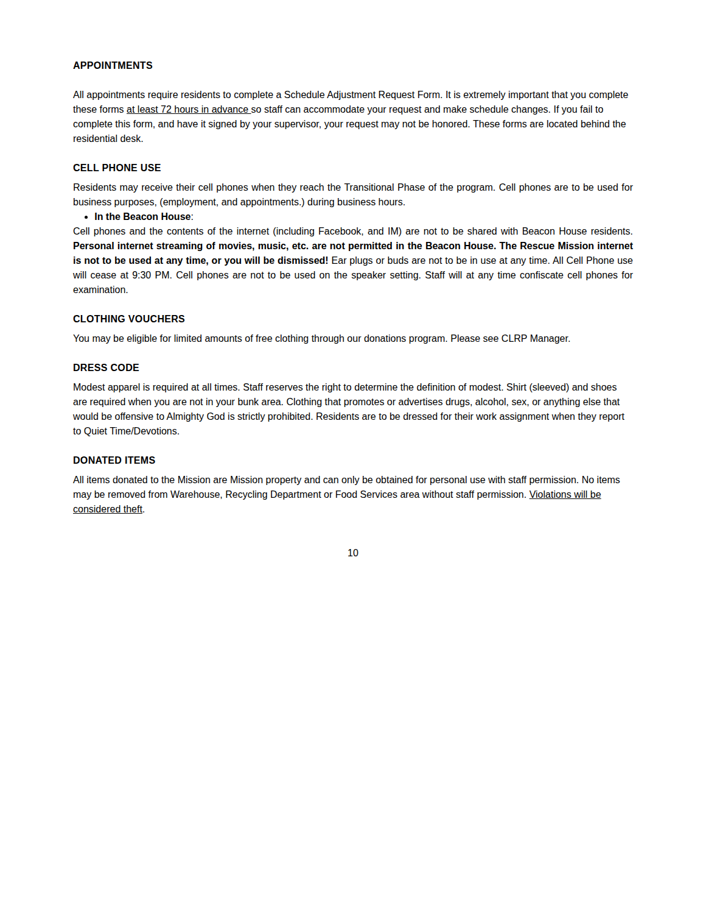APPOINTMENTS
All appointments require residents to complete a Schedule Adjustment Request Form. It is extremely important that you complete these forms at least 72 hours in advance so staff can accommodate your request and make schedule changes. If you fail to complete this form, and have it signed by your supervisor, your request may not be honored. These forms are located behind the residential desk.
CELL PHONE USE
Residents may receive their cell phones when they reach the Transitional Phase of the program. Cell phones are to be used for business purposes, (employment, and appointments.) during business hours.
In the Beacon House:
Cell phones and the contents of the internet (including Facebook, and IM) are not to be shared with Beacon House residents. Personal internet streaming of movies, music, etc. are not permitted in the Beacon House. The Rescue Mission internet is not to be used at any time, or you will be dismissed! Ear plugs or buds are not to be in use at any time. All Cell Phone use will cease at 9:30 PM. Cell phones are not to be used on the speaker setting. Staff will at any time confiscate cell phones for examination.
CLOTHING VOUCHERS
You may be eligible for limited amounts of free clothing through our donations program. Please see CLRP Manager.
DRESS CODE
Modest apparel is required at all times. Staff reserves the right to determine the definition of modest. Shirt (sleeved) and shoes are required when you are not in your bunk area. Clothing that promotes or advertises drugs, alcohol, sex, or anything else that would be offensive to Almighty God is strictly prohibited. Residents are to be dressed for their work assignment when they report to Quiet Time/Devotions.
DONATED ITEMS
All items donated to the Mission are Mission property and can only be obtained for personal use with staff permission. No items may be removed from Warehouse, Recycling Department or Food Services area without staff permission. Violations will be considered theft.
10